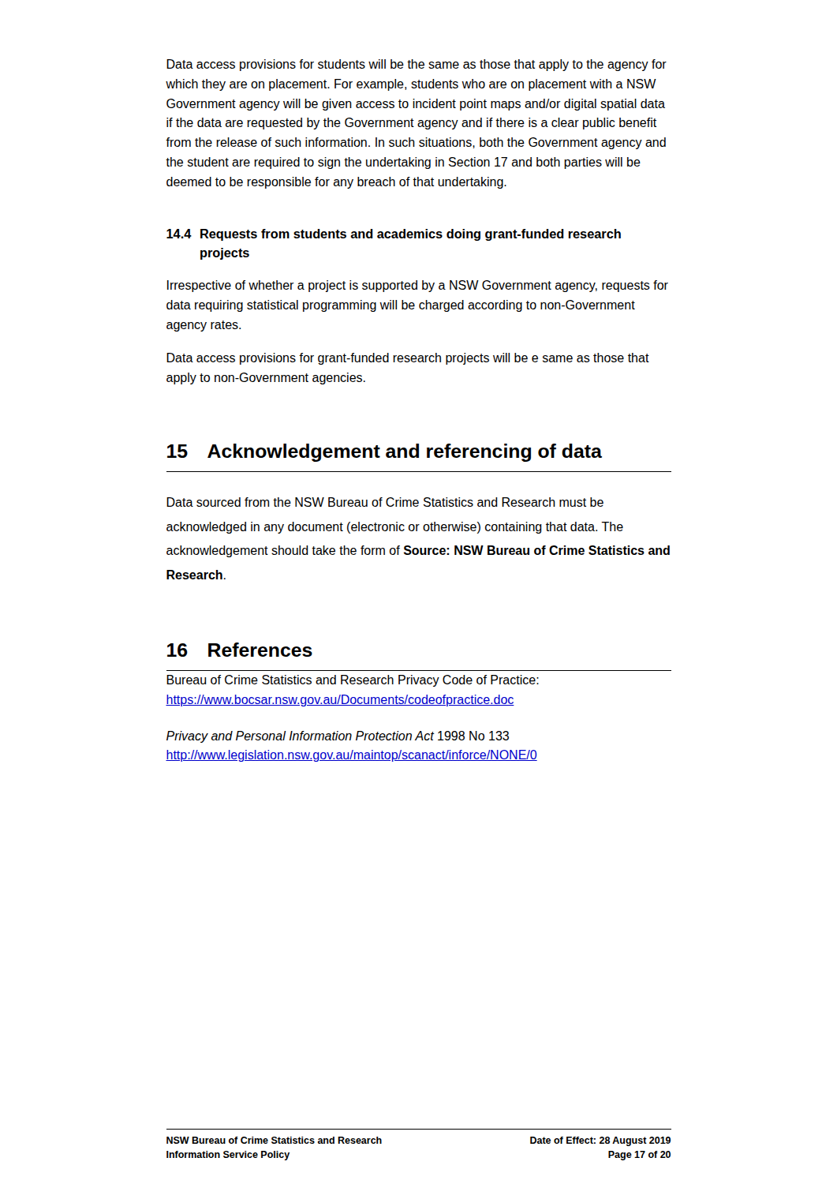Data access provisions for students will be the same as those that apply to the agency for which they are on placement. For example, students who are on placement with a NSW Government agency will be given access to incident point maps and/or digital spatial data if the data are requested by the Government agency and if there is a clear public benefit from the release of such information. In such situations, both the Government agency and the student are required to sign the undertaking in Section 17 and both parties will be deemed to be responsible for any breach of that undertaking.
14.4 Requests from students and academics doing grant-funded research projects
Irrespective of whether a project is supported by a NSW Government agency, requests for data requiring statistical programming will be charged according to non-Government agency rates.
Data access provisions for grant-funded research projects will be e same as those that apply to non-Government agencies.
15 Acknowledgement and referencing of data
Data sourced from the NSW Bureau of Crime Statistics and Research must be acknowledged in any document (electronic or otherwise) containing that data. The acknowledgement should take the form of Source: NSW Bureau of Crime Statistics and Research.
16 References
Bureau of Crime Statistics and Research Privacy Code of Practice:
https://www.bocsar.nsw.gov.au/Documents/codeofpractice.doc
Privacy and Personal Information Protection Act 1998 No 133
http://www.legislation.nsw.gov.au/maintop/scanact/inforce/NONE/0
NSW Bureau of Crime Statistics and Research Information Service Policy
Date of Effect: 28 August 2019 Page 17 of 20